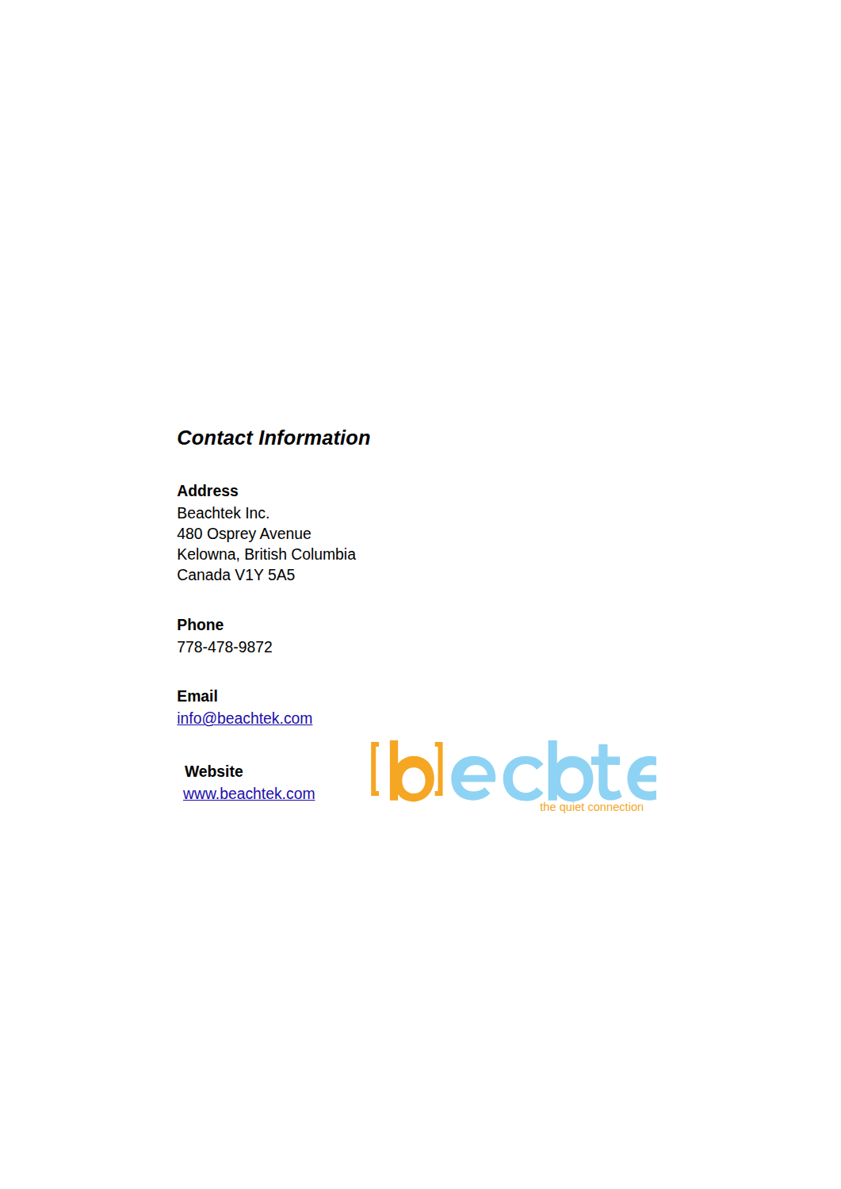Contact Information
Address
Beachtek Inc.
480 Osprey Avenue
Kelowna, British Columbia
Canada V1Y 5A5
Phone
778-478-9872
Email
info@beachtek.com
Website
www.beachtek.com
the quiet connection